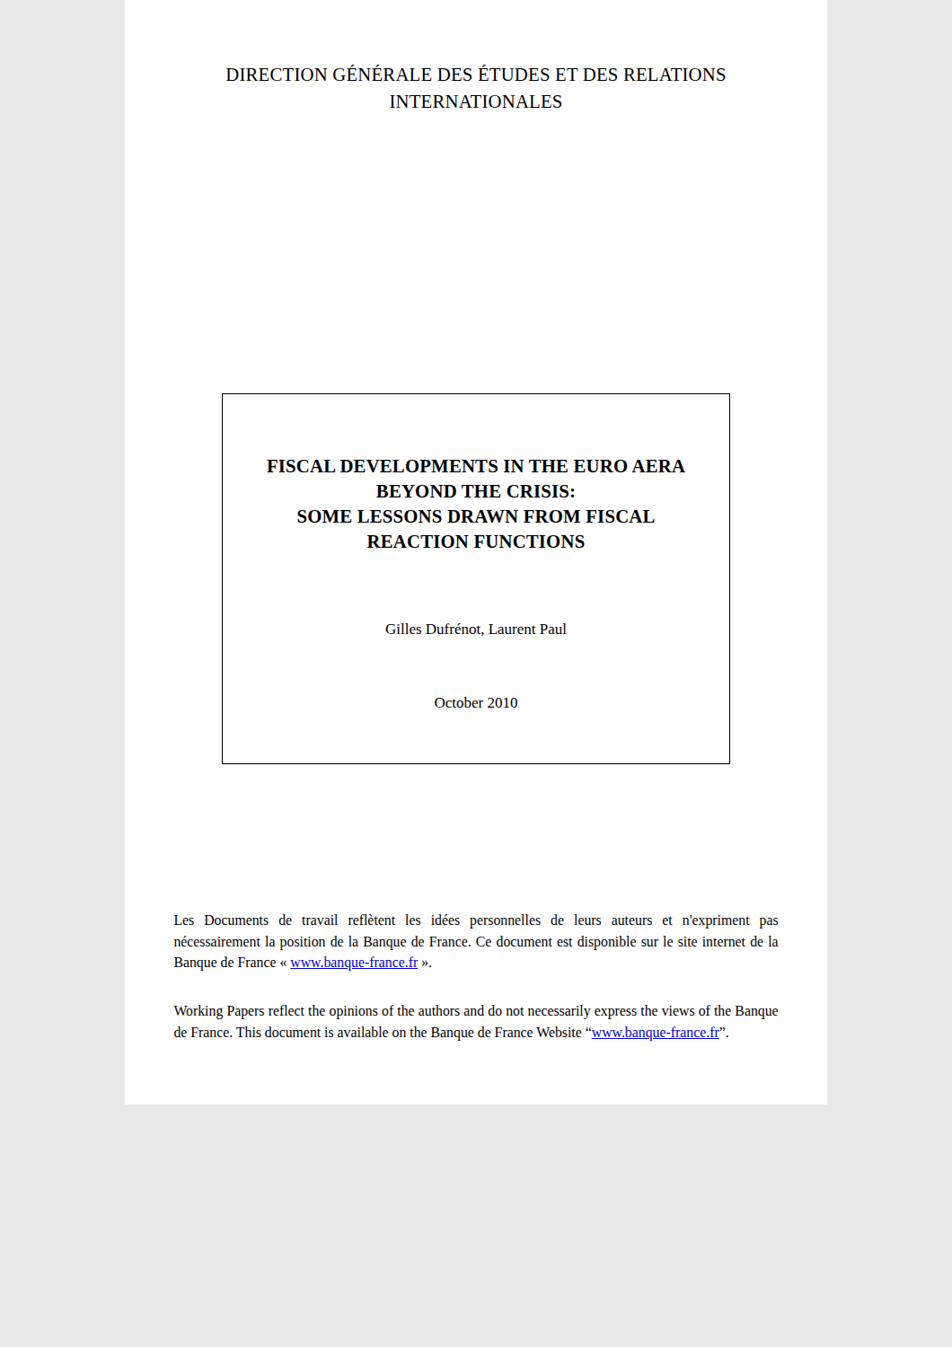DIRECTION GÉNÉRALE DES ÉTUDES ET DES RELATIONS INTERNATIONALES
Fiscal developments in the euro aera beyond the crisis:
some lessons drawn from fiscal reaction functions
Gilles Dufrénot, Laurent Paul
October 2010
Les Documents de travail reflètent les idées personnelles de leurs auteurs et n'expriment pas nécessairement la position de la Banque de France. Ce document est disponible sur le site internet de la Banque de France « www.banque-france.fr ».
Working Papers reflect the opinions of the authors and do not necessarily express the views of the Banque de France. This document is available on the Banque de France Website “www.banque-france.fr”.